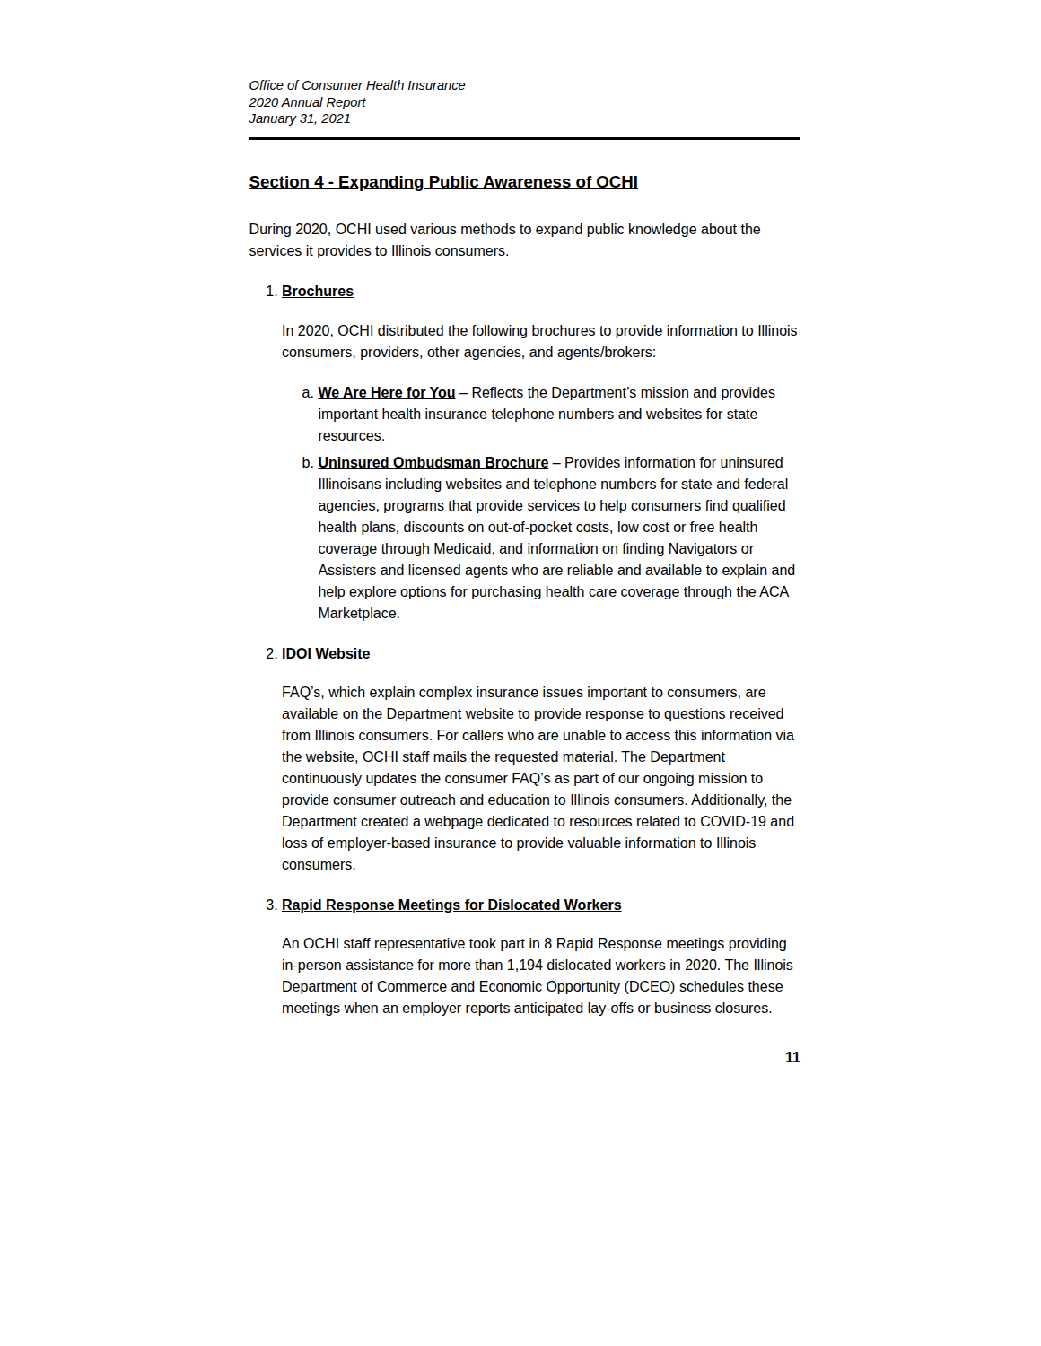Office of Consumer Health Insurance
2020 Annual Report
January 31, 2021
Section 4 - Expanding Public Awareness of OCHI
During 2020, OCHI used various methods to expand public knowledge about the services it provides to Illinois consumers.
Brochures
In 2020, OCHI distributed the following brochures to provide information to Illinois consumers, providers, other agencies, and agents/brokers:
We Are Here for You – Reflects the Department’s mission and provides important health insurance telephone numbers and websites for state resources.
Uninsured Ombudsman Brochure – Provides information for uninsured Illinoisans including websites and telephone numbers for state and federal agencies, programs that provide services to help consumers find qualified health plans, discounts on out-of-pocket costs, low cost or free health coverage through Medicaid, and information on finding Navigators or Assisters and licensed agents who are reliable and available to explain and help explore options for purchasing health care coverage through the ACA Marketplace.
IDOI Website
FAQ’s, which explain complex insurance issues important to consumers, are available on the Department website to provide response to questions received from Illinois consumers. For callers who are unable to access this information via the website, OCHI staff mails the requested material. The Department continuously updates the consumer FAQ’s as part of our ongoing mission to provide consumer outreach and education to Illinois consumers. Additionally, the Department created a webpage dedicated to resources related to COVID-19 and loss of employer-based insurance to provide valuable information to Illinois consumers.
Rapid Response Meetings for Dislocated Workers
An OCHI staff representative took part in 8 Rapid Response meetings providing in-person assistance for more than 1,194 dislocated workers in 2020. The Illinois Department of Commerce and Economic Opportunity (DCEO) schedules these meetings when an employer reports anticipated lay-offs or business closures.
11